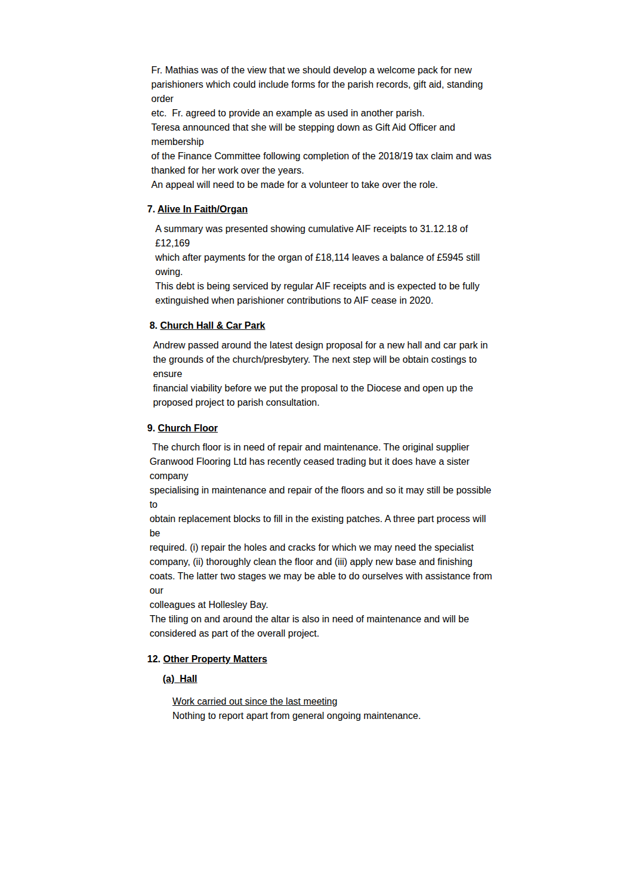Fr. Mathias was of the view that we should develop a welcome pack for new
parishioners which could include forms for the parish records, gift aid, standing order
etc. Fr. agreed to provide an example as used in another parish.
Teresa announced that she will be stepping down as Gift Aid Officer and membership
of the Finance Committee following completion of the 2018/19 tax claim and was
thanked for her work over the years.
An appeal will need to be made for a volunteer to take over the role.
7. Alive In Faith/Organ
A summary was presented showing cumulative AIF receipts to 31.12.18 of £12,169
which after payments for the organ of £18,114 leaves a balance of £5945 still owing.
This debt is being serviced by regular AIF receipts and is expected to be fully
extinguished when parishioner contributions to AIF cease in 2020.
8. Church Hall & Car Park
Andrew passed around the latest design proposal for a new hall and car park in
the grounds of the church/presbytery. The next step will be obtain costings to ensure
financial viability before we put the proposal to the Diocese and open up the
proposed project to parish consultation.
9. Church Floor
The church floor is in need of repair and maintenance. The original supplier
Granwood Flooring Ltd has recently ceased trading but it does have a sister company
specialising in maintenance and repair of the floors and so it may still be possible to
obtain replacement blocks to fill in the existing patches. A three part process will be
required. (i) repair the holes and cracks for which we may need the specialist
company, (ii) thoroughly clean the floor and (iii) apply new base and finishing
coats. The latter two stages we may be able to do ourselves with assistance from our
colleagues at Hollesley Bay.
The tiling on and around the altar is also in need of maintenance and will be
considered as part of the overall project.
12. Other Property Matters
(a) Hall
Work carried out since the last meeting
Nothing to report apart from general ongoing maintenance.